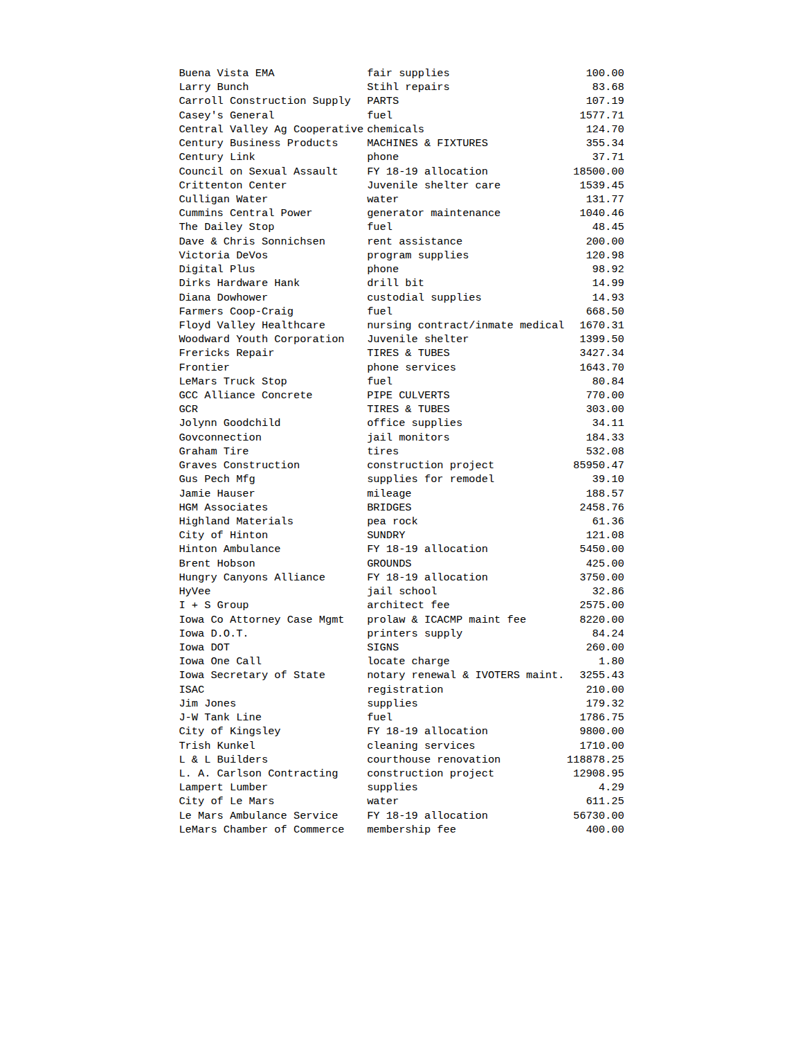| Buena Vista EMA | fair supplies | 100.00 |
| Larry Bunch | Stihl repairs | 83.68 |
| Carroll Construction Supply | PARTS | 107.19 |
| Casey's General | fuel | 1577.71 |
| Central Valley Ag Cooperative | chemicals | 124.70 |
| Century Business Products | MACHINES & FIXTURES | 355.34 |
| Century Link | phone | 37.71 |
| Council on Sexual Assault | FY 18-19 allocation | 18500.00 |
| Crittenton Center | Juvenile shelter care | 1539.45 |
| Culligan Water | water | 131.77 |
| Cummins Central Power | generator maintenance | 1040.46 |
| The Dailey Stop | fuel | 48.45 |
| Dave & Chris Sonnichsen | rent assistance | 200.00 |
| Victoria DeVos | program supplies | 120.98 |
| Digital Plus | phone | 98.92 |
| Dirks Hardware Hank | drill bit | 14.99 |
| Diana Dowhower | custodial supplies | 14.93 |
| Farmers Coop-Craig | fuel | 668.50 |
| Floyd Valley Healthcare | nursing contract/inmate medical | 1670.31 |
| Woodward Youth Corporation | Juvenile shelter | 1399.50 |
| Frericks Repair | TIRES & TUBES | 3427.34 |
| Frontier | phone services | 1643.70 |
| LeMars Truck Stop | fuel | 80.84 |
| GCC Alliance Concrete | PIPE CULVERTS | 770.00 |
| GCR | TIRES & TUBES | 303.00 |
| Jolynn Goodchild | office supplies | 34.11 |
| Govconnection | jail monitors | 184.33 |
| Graham Tire | tires | 532.08 |
| Graves Construction | construction project | 85950.47 |
| Gus Pech Mfg | supplies for remodel | 39.10 |
| Jamie Hauser | mileage | 188.57 |
| HGM Associates | BRIDGES | 2458.76 |
| Highland Materials | pea rock | 61.36 |
| City of Hinton | SUNDRY | 121.08 |
| Hinton Ambulance | FY 18-19 allocation | 5450.00 |
| Brent Hobson | GROUNDS | 425.00 |
| Hungry Canyons Alliance | FY 18-19 allocation | 3750.00 |
| HyVee | jail school | 32.86 |
| I + S Group | architect fee | 2575.00 |
| Iowa Co Attorney Case Mgmt | prolaw & ICACMP maint fee | 8220.00 |
| Iowa D.O.T. | printers supply | 84.24 |
| Iowa DOT | SIGNS | 260.00 |
| Iowa One Call | locate charge | 1.80 |
| Iowa Secretary of State | notary renewal & IVOTERS maint. | 3255.43 |
| ISAC | registration | 210.00 |
| Jim Jones | supplies | 179.32 |
| J-W Tank Line | fuel | 1786.75 |
| City of Kingsley | FY 18-19 allocation | 9800.00 |
| Trish Kunkel | cleaning services | 1710.00 |
| L & L Builders | courthouse renovation | 118878.25 |
| L. A. Carlson Contracting | construction project | 12908.95 |
| Lampert Lumber | supplies | 4.29 |
| City of Le Mars | water | 611.25 |
| Le Mars Ambulance Service | FY 18-19 allocation | 56730.00 |
| LeMars Chamber of Commerce | membership fee | 400.00 |